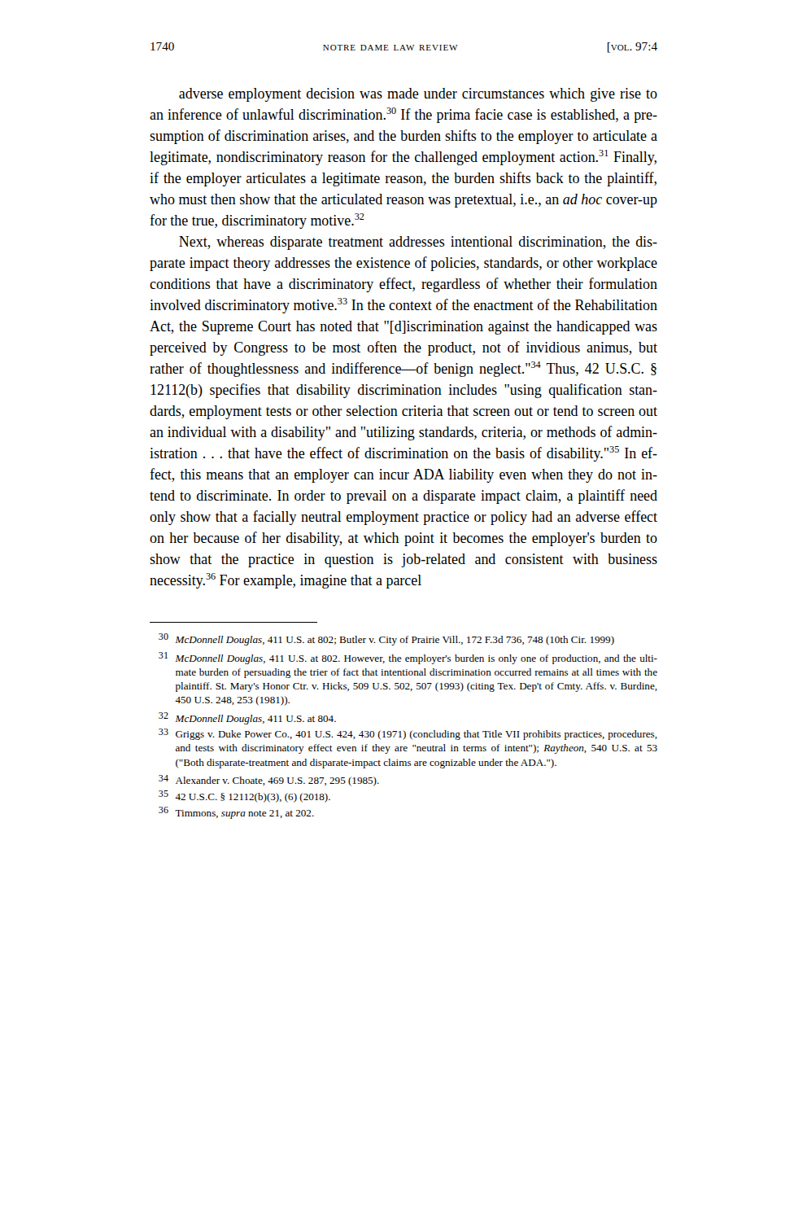1740 notre dame law review [vol. 97:4
adverse employment decision was made under circumstances which give rise to an inference of unlawful discrimination.30 If the prima facie case is established, a presumption of discrimination arises, and the burden shifts to the employer to articulate a legitimate, nondiscriminatory reason for the challenged employment action.31 Finally, if the employer articulates a legitimate reason, the burden shifts back to the plaintiff, who must then show that the articulated reason was pretextual, i.e., an ad hoc cover-up for the true, discriminatory motive.32
Next, whereas disparate treatment addresses intentional discrimination, the disparate impact theory addresses the existence of policies, standards, or other workplace conditions that have a discriminatory effect, regardless of whether their formulation involved discriminatory motive.33 In the context of the enactment of the Rehabilitation Act, the Supreme Court has noted that "[d]iscrimination against the handicapped was perceived by Congress to be most often the product, not of invidious animus, but rather of thoughtlessness and indifference—of benign neglect."34 Thus, 42 U.S.C. § 12112(b) specifies that disability discrimination includes "using qualification standards, employment tests or other selection criteria that screen out or tend to screen out an individual with a disability" and "utilizing standards, criteria, or methods of administration . . . that have the effect of discrimination on the basis of disability."35 In effect, this means that an employer can incur ADA liability even when they do not intend to discriminate. In order to prevail on a disparate impact claim, a plaintiff need only show that a facially neutral employment practice or policy had an adverse effect on her because of her disability, at which point it becomes the employer's burden to show that the practice in question is job-related and consistent with business necessity.36 For example, imagine that a parcel
McDonnell Douglas, 411 U.S. at 802; Butler v. City of Prairie Vill., 172 F.3d 736, 748 (10th Cir. 1999)
McDonnell Douglas, 411 U.S. at 802. However, the employer's burden is only one of production, and the ultimate burden of persuading the trier of fact that intentional discrimination occurred remains at all times with the plaintiff. St. Mary's Honor Ctr. v. Hicks, 509 U.S. 502, 507 (1993) (citing Tex. Dep't of Cmty. Affs. v. Burdine, 450 U.S. 248, 253 (1981)).
McDonnell Douglas, 411 U.S. at 804.
Griggs v. Duke Power Co., 401 U.S. 424, 430 (1971) (concluding that Title VII prohibits practices, procedures, and tests with discriminatory effect even if they are "neutral in terms of intent"); Raytheon, 540 U.S. at 53 ("Both disparate-treatment and disparate-impact claims are cognizable under the ADA.").
Alexander v. Choate, 469 U.S. 287, 295 (1985).
42 U.S.C. § 12112(b)(3), (6) (2018).
Timmons, supra note 21, at 202.